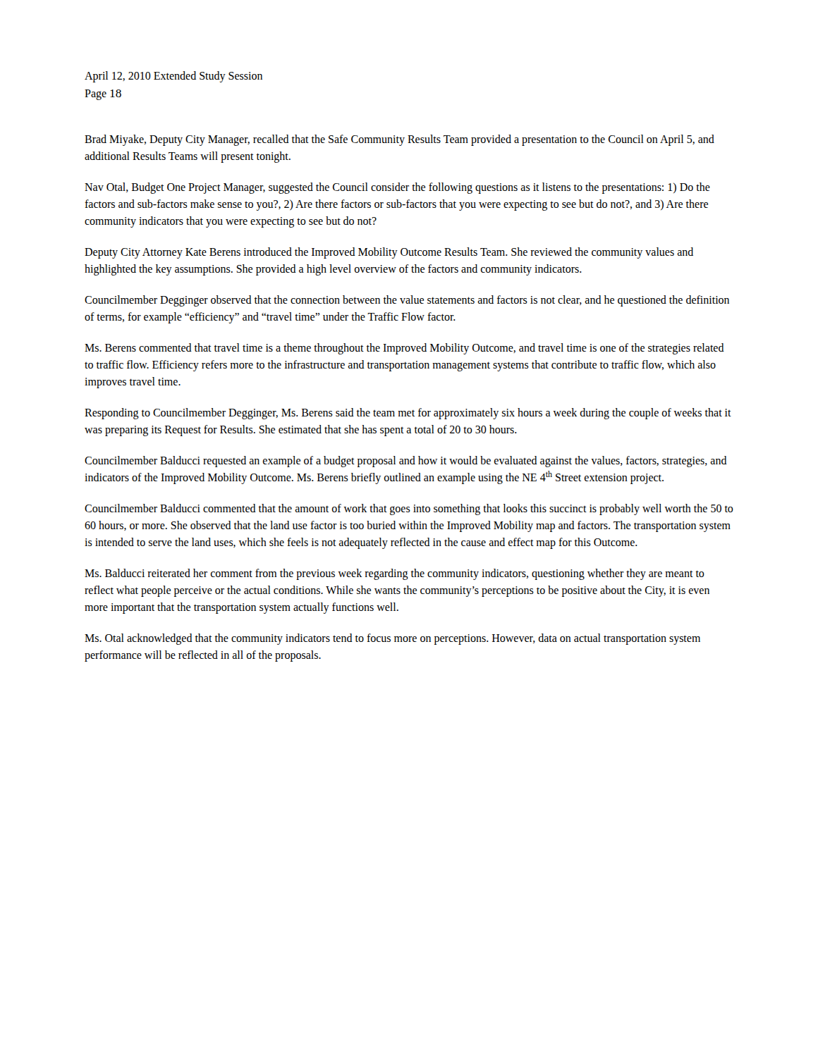April 12, 2010 Extended Study Session
Page 18
Brad Miyake, Deputy City Manager, recalled that the Safe Community Results Team provided a presentation to the Council on April 5, and additional Results Teams will present tonight.
Nav Otal, Budget One Project Manager, suggested the Council consider the following questions as it listens to the presentations: 1) Do the factors and sub-factors make sense to you?, 2) Are there factors or sub-factors that you were expecting to see but do not?, and 3) Are there community indicators that you were expecting to see but do not?
Deputy City Attorney Kate Berens introduced the Improved Mobility Outcome Results Team. She reviewed the community values and highlighted the key assumptions. She provided a high level overview of the factors and community indicators.
Councilmember Degginger observed that the connection between the value statements and factors is not clear, and he questioned the definition of terms, for example “efficiency” and “travel time” under the Traffic Flow factor.
Ms. Berens commented that travel time is a theme throughout the Improved Mobility Outcome, and travel time is one of the strategies related to traffic flow. Efficiency refers more to the infrastructure and transportation management systems that contribute to traffic flow, which also improves travel time.
Responding to Councilmember Degginger, Ms. Berens said the team met for approximately six hours a week during the couple of weeks that it was preparing its Request for Results. She estimated that she has spent a total of 20 to 30 hours.
Councilmember Balducci requested an example of a budget proposal and how it would be evaluated against the values, factors, strategies, and indicators of the Improved Mobility Outcome. Ms. Berens briefly outlined an example using the NE 4th Street extension project.
Councilmember Balducci commented that the amount of work that goes into something that looks this succinct is probably well worth the 50 to 60 hours, or more. She observed that the land use factor is too buried within the Improved Mobility map and factors. The transportation system is intended to serve the land uses, which she feels is not adequately reflected in the cause and effect map for this Outcome.
Ms. Balducci reiterated her comment from the previous week regarding the community indicators, questioning whether they are meant to reflect what people perceive or the actual conditions. While she wants the community’s perceptions to be positive about the City, it is even more important that the transportation system actually functions well.
Ms. Otal acknowledged that the community indicators tend to focus more on perceptions. However, data on actual transportation system performance will be reflected in all of the proposals.